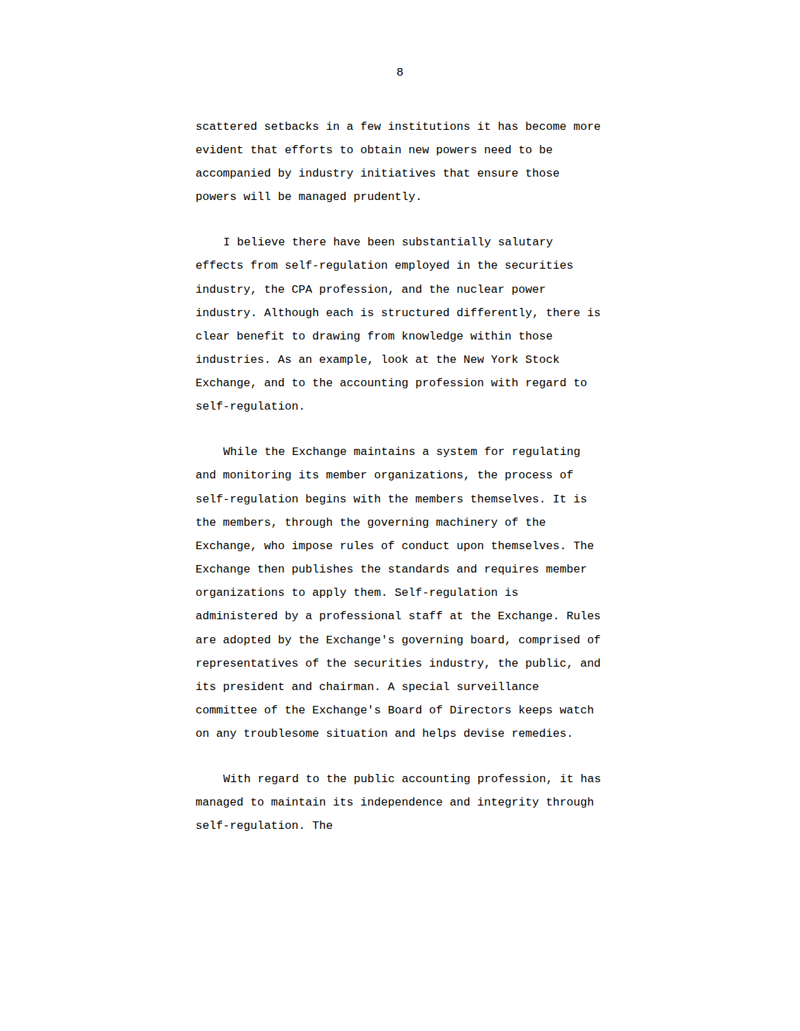8
scattered setbacks in a few institutions it has become more evident that efforts to obtain new powers need to be accompanied by industry initiatives that ensure those powers will be managed prudently.
I believe there have been substantially salutary effects from self-regulation employed in the securities industry, the CPA profession, and the nuclear power industry. Although each is structured differently, there is clear benefit to drawing from knowledge within those industries. As an example, look at the New York Stock Exchange, and to the accounting profession with regard to self-regulation.
While the Exchange maintains a system for regulating and monitoring its member organizations, the process of self-regulation begins with the members themselves. It is the members, through the governing machinery of the Exchange, who impose rules of conduct upon themselves. The Exchange then publishes the standards and requires member organizations to apply them. Self-regulation is administered by a professional staff at the Exchange. Rules are adopted by the Exchange's governing board, comprised of representatives of the securities industry, the public, and its president and chairman. A special surveillance committee of the Exchange's Board of Directors keeps watch on any troublesome situation and helps devise remedies.
With regard to the public accounting profession, it has managed to maintain its independence and integrity through self-regulation. The